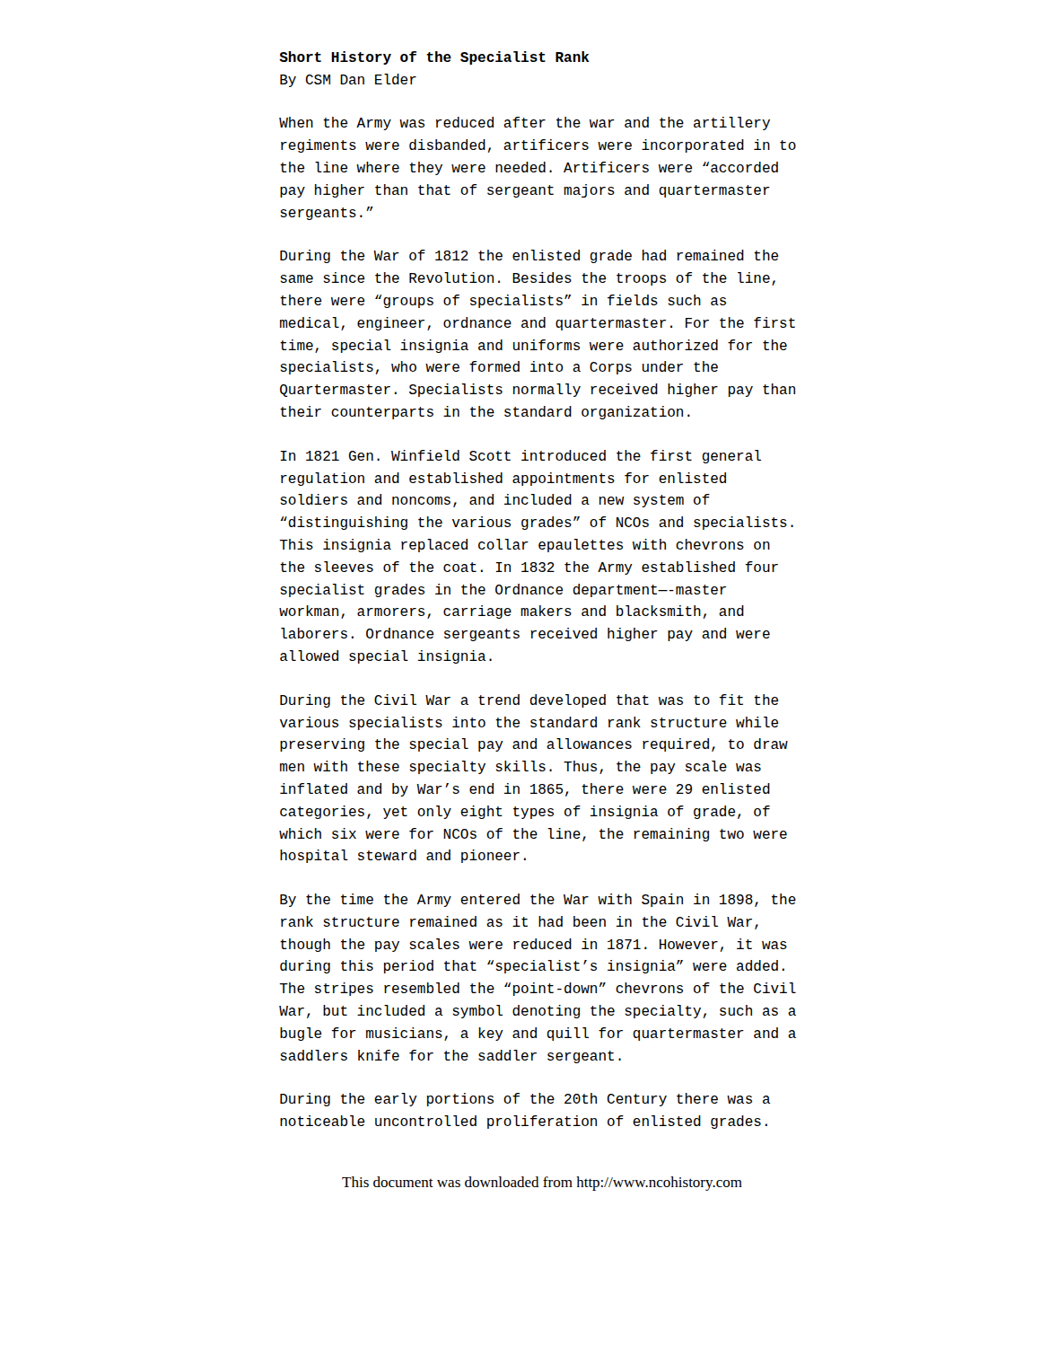Short History of the Specialist Rank
By CSM Dan Elder
When the Army was reduced after the war and the artillery regiments were disbanded, artificers were incorporated in to the line where they were needed. Artificers were “accorded pay higher than that of sergeant majors and quartermaster sergeants.”
During the War of 1812 the enlisted grade had remained the same since the Revolution. Besides the troops of the line, there were “groups of specialists” in fields such as medical, engineer, ordnance and quartermaster. For the first time, special insignia and uniforms were authorized for the specialists, who were formed into a Corps under the Quartermaster. Specialists normally received higher pay than their counterparts in the standard organization.
In 1821 Gen. Winfield Scott introduced the first general regulation and established appointments for enlisted soldiers and noncoms, and included a new system of “distinguishing the various grades” of NCOs and specialists. This insignia replaced collar epaulettes with chevrons on the sleeves of the coat. In 1832 the Army established four specialist grades in the Ordnance department—-master workman, armorers, carriage makers and blacksmith, and laborers. Ordnance sergeants received higher pay and were allowed special insignia.
During the Civil War a trend developed that was to fit the various specialists into the standard rank structure while preserving the special pay and allowances required, to draw men with these specialty skills. Thus, the pay scale was inflated and by War’s end in 1865, there were 29 enlisted categories, yet only eight types of insignia of grade, of which six were for NCOs of the line, the remaining two were hospital steward and pioneer.
By the time the Army entered the War with Spain in 1898, the rank structure remained as it had been in the Civil War, though the pay scales were reduced in 1871. However, it was during this period that “specialist’s insignia” were added. The stripes resembled the “point-down” chevrons of the Civil War, but included a symbol denoting the specialty, such as a bugle for musicians, a key and quill for quartermaster and a saddlers knife for the saddler sergeant.
During the early portions of the 20th Century there was a noticeable uncontrolled proliferation of enlisted grades.
This document was downloaded from http://www.ncohistory.com